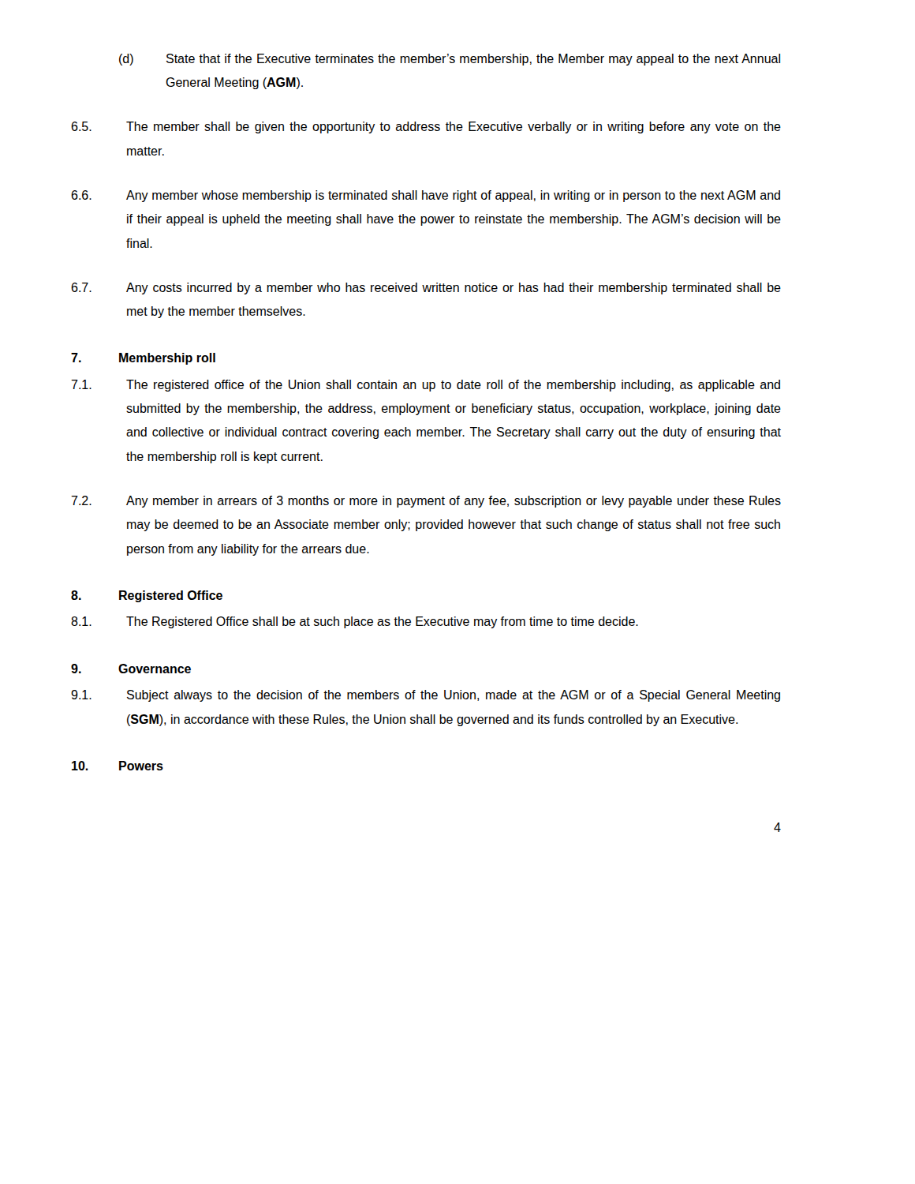(d)
State that if the Executive terminates the member’s membership, the Member may appeal to the next Annual General Meeting (AGM).
6.5.
The member shall be given the opportunity to address the Executive verbally or in writing before any vote on the matter.
6.6.
Any member whose membership is terminated shall have right of appeal, in writing or in person to the next AGM and if their appeal is upheld the meeting shall have the power to reinstate the membership. The AGM’s decision will be final.
6.7.
Any costs incurred by a member who has received written notice or has had their membership terminated shall be met by the member themselves.
7. Membership roll
7.1.
The registered office of the Union shall contain an up to date roll of the membership including, as applicable and submitted by the membership, the address, employment or beneficiary status, occupation, workplace, joining date and collective or individual contract covering each member. The Secretary shall carry out the duty of ensuring that the membership roll is kept current.
7.2.
Any member in arrears of 3 months or more in payment of any fee, subscription or levy payable under these Rules may be deemed to be an Associate member only; provided however that such change of status shall not free such person from any liability for the arrears due.
8. Registered Office
8.1.
The Registered Office shall be at such place as the Executive may from time to time decide.
9. Governance
9.1.
Subject always to the decision of the members of the Union, made at the AGM or of a Special General Meeting (SGM), in accordance with these Rules, the Union shall be governed and its funds controlled by an Executive.
10. Powers
4